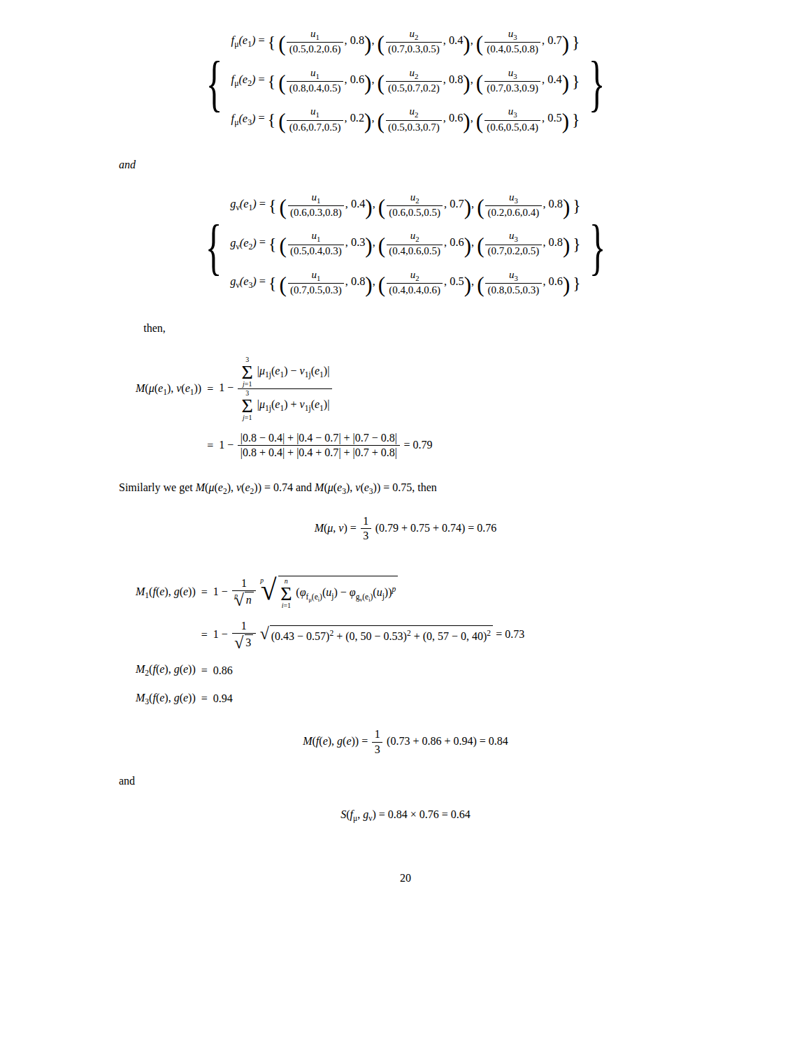{
fμ(e1) = { (u1(0.5,0.2,0.6), 0.8), (u2(0.7,0.3,0.5), 0.4), (u3(0.4,0.5,0.8), 0.7) }
fμ(e2) = { (u1(0.8,0.4,0.5), 0.6), (u2(0.5,0.7,0.2), 0.8), (u3(0.7,0.3,0.9), 0.4) }
fμ(e3) = { (u1(0.6,0.7,0.5), 0.2), (u2(0.5,0.3,0.7), 0.6), (u3(0.6,0.5,0.4), 0.5) }
}
and
{
gν(e1) = { (u1(0.6,0.3,0.8), 0.4), (u2(0.6,0.5,0.5), 0.7), (u3(0.2,0.6,0.4), 0.8) }
gν(e2) = { (u1(0.5,0.4,0.3), 0.3), (u2(0.4,0.6,0.5), 0.6), (u3(0.7,0.2,0.5), 0.8) }
gν(e3) = { (u1(0.7,0.5,0.3), 0.8), (u2(0.4,0.4,0.6), 0.5), (u3(0.8,0.5,0.3), 0.6) }
}
then,
M(μ(e1), ν(e1))
=
1 − 3 Σj=1 |μ1j(e1) − ν1j(e1)| 3 Σj=1 |μ1j(e1) + ν1j(e1)|
=
1 − |0.8 − 0.4| + |0.4 − 0.7| + |0.7 − 0.8| |0.8 + 0.4| + |0.4 + 0.7| + |0.7 + 0.8| = 0.79
Similarly we get M(μ(e2), ν(e2)) = 0.74 and M(μ(e3), ν(e3)) = 0.75, then
M(μ, ν) = 13 (0.79 + 0.75 + 0.74) = 0.76
M1(f(e), g(e))
=
1 − 1 p√n p √ nΣi=1 (φfμ(ei)(uj) − φgν(ei)(uj))p
=
1 − 1 √3 √ (0.43 − 0.57)2 + (0, 50 − 0.53)2 + (0, 57 − 0, 40)2 = 0.73
M2(f(e), g(e))
=
0.86
M3(f(e), g(e))
=
0.94
M(f(e), g(e)) = 13 (0.73 + 0.86 + 0.94) = 0.84
and
S(fμ, gν) = 0.84 × 0.76 = 0.64
20